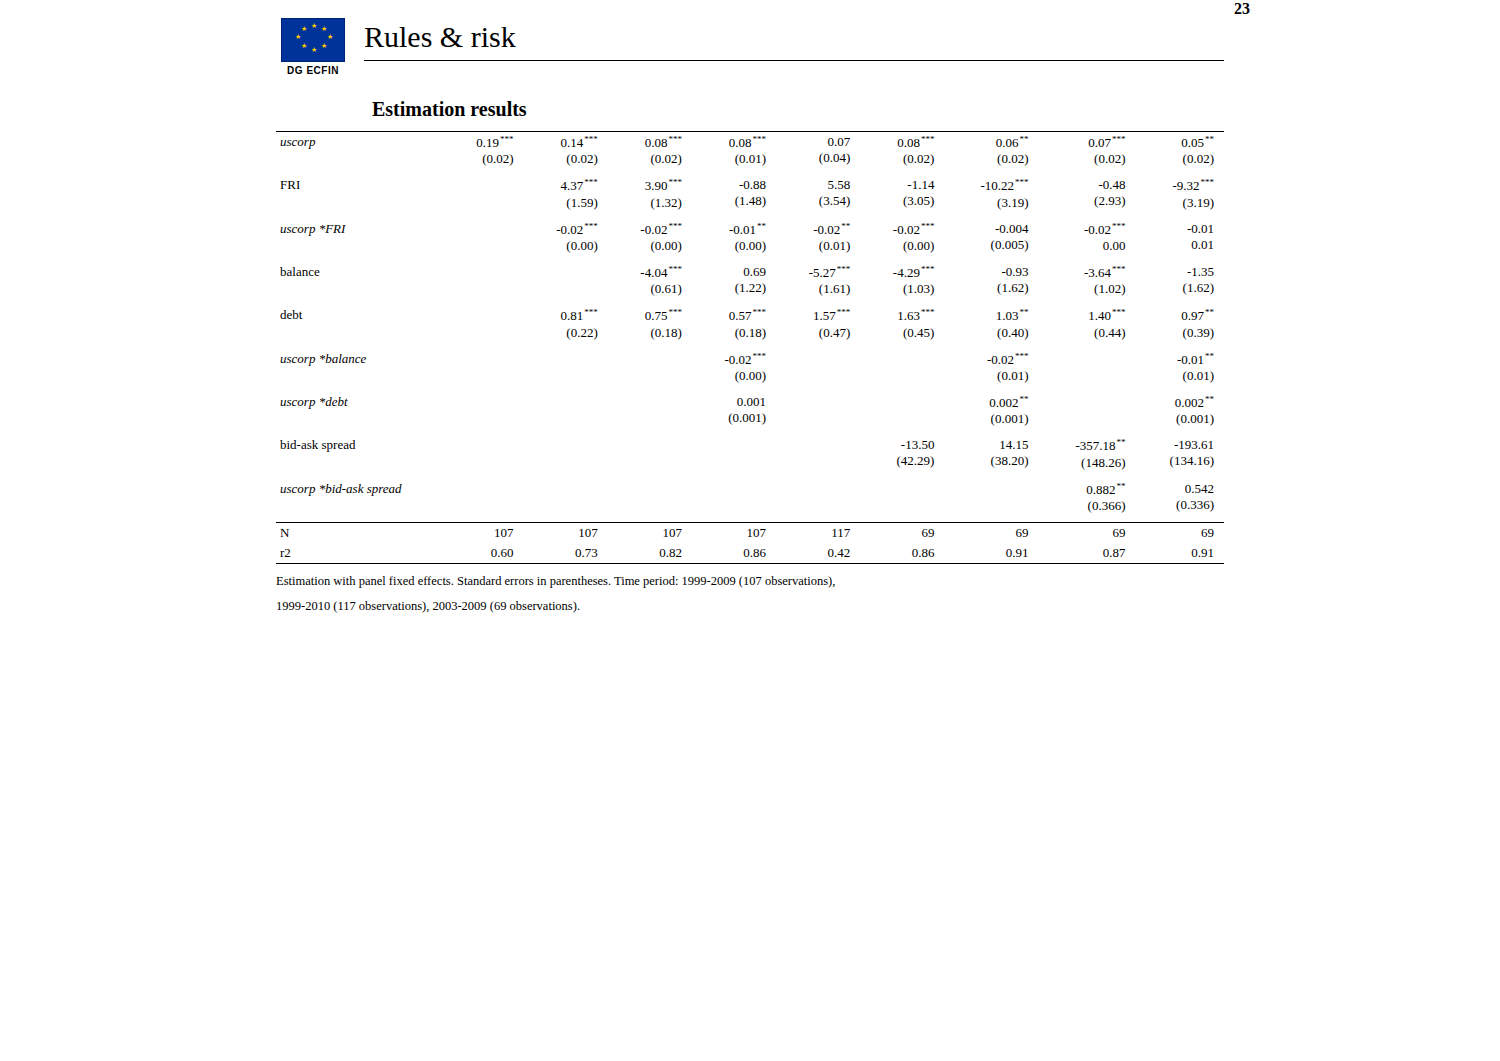23
★ ★ ★ ★ ★ ★ ★ ★
DG ECFIN
Rules & risk
Estimation results
| uscorp | 0.19 *** (0.02) | 0.14 *** (0.02) | 0.08 *** (0.02) | 0.08 *** (0.01) | 0.07 (0.04) | 0.08 *** (0.02) | 0.06 ** (0.02) | 0.07 *** (0.02) | 0.05 ** (0.02) |
| FRI | | 4.37 *** (1.59) | 3.90 *** (1.32) | -0.88 (1.48) | 5.58 (3.54) | -1.14 (3.05) | -10.22 *** (3.19) | -0.48 (2.93) | -9.32 *** (3.19) |
| uscorp *FRI | | -0.02 *** (0.00) | -0.02 *** (0.00) | -0.01 ** (0.00) | -0.02 ** (0.01) | -0.02 *** (0.00) | -0.004 (0.005) | -0.02 *** 0.00 | -0.01 0.01 |
| balance | | | -4.04 *** (0.61) | 0.69 (1.22) | -5.27 *** (1.61) | -4.29 *** (1.03) | -0.93 (1.62) | -3.64 *** (1.02) | -1.35 (1.62) |
| debt | | 0.81 *** (0.22) | 0.75 *** (0.18) | 0.57 *** (0.18) | 1.57 *** (0.47) | 1.63 *** (0.45) | 1.03 ** (0.40) | 1.40 *** (0.44) | 0.97 ** (0.39) |
| uscorp *balance | | | | -0.02 *** (0.00) | | | -0.02 *** (0.01) | | -0.01 ** (0.01) |
| uscorp *debt | | | | 0.001 (0.001) | | | 0.002 ** (0.001) | | 0.002 ** (0.001) |
| bid-ask spread | | | | | | -13.50 (42.29) | 14.15 (38.20) | -357.18 ** (148.26) | -193.61 (134.16) |
| uscorp *bid-ask spread | | | | | | | | 0.882 ** (0.366) | 0.542 (0.336) |
| N | 107 | 107 | 107 | 107 | 117 | 69 | 69 | 69 | 69 |
| r2 | 0.60 | 0.73 | 0.82 | 0.86 | 0.42 | 0.86 | 0.91 | 0.87 | 0.91 |
Estimation with panel fixed effects. Standard errors in parentheses. Time period: 1999-2009 (107 observations),
1999-2010 (117 observations), 2003-2009 (69 observations).